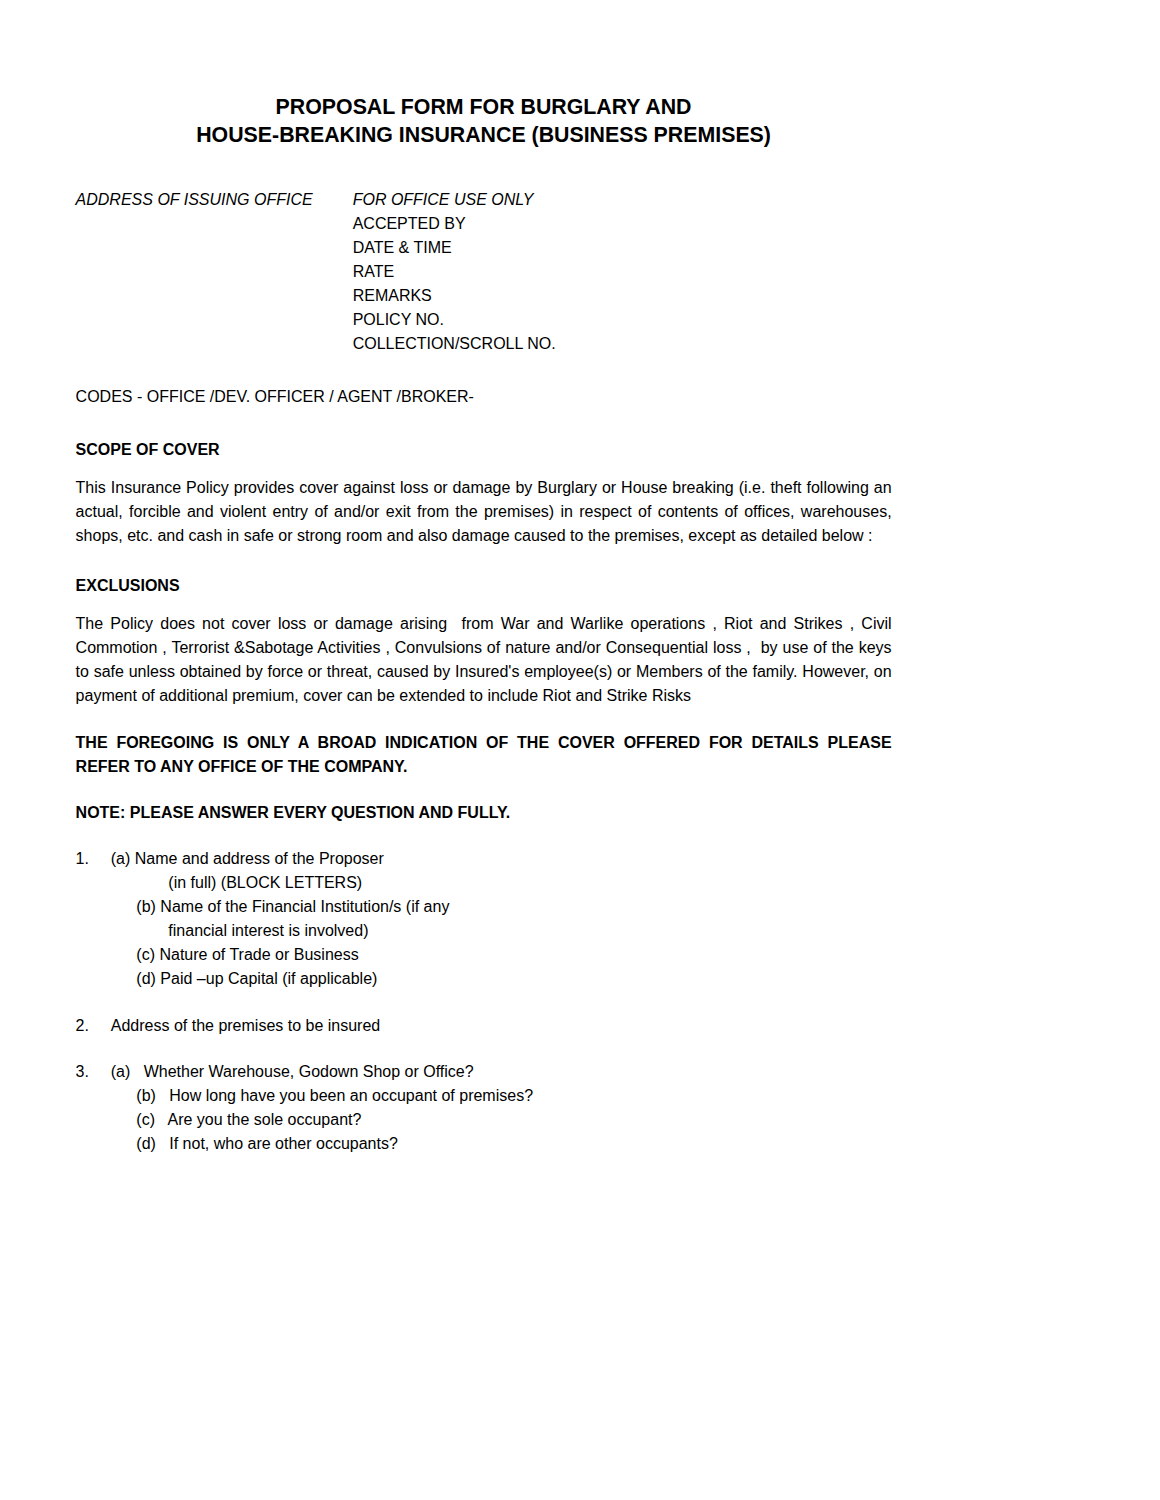PROPOSAL FORM FOR BURGLARY AND
HOUSE-BREAKING INSURANCE (BUSINESS PREMISES)
ADDRESS OF ISSUING OFFICE
FOR OFFICE USE ONLY
ACCEPTED BY
DATE & TIME
RATE
REMARKS
POLICY NO.
COLLECTION/SCROLL NO.
CODES - OFFICE /DEV. OFFICER / AGENT /BROKER-
SCOPE OF COVER
This Insurance Policy provides cover against loss or damage by Burglary or House breaking (i.e. theft following an actual, forcible and violent entry of and/or exit from the premises) in respect of contents of offices, warehouses, shops, etc. and cash in safe or strong room and also damage caused to the premises, except as detailed below :
EXCLUSIONS
The Policy does not cover loss or damage arising from War and Warlike operations , Riot and Strikes , Civil Commotion , Terrorist &Sabotage Activities , Convulsions of nature and/or Consequential loss , by use of the keys to safe unless obtained by force or threat, caused by Insured's employee(s) or Members of the family. However, on payment of additional premium, cover can be extended to include Riot and Strike Risks
THE FOREGOING IS ONLY A BROAD INDICATION OF THE COVER OFFERED FOR DETAILS PLEASE REFER TO ANY OFFICE OF THE COMPANY.
NOTE: PLEASE ANSWER EVERY QUESTION AND FULLY.
1. (a) Name and address of the Proposer (in full) (BLOCK LETTERS) (b) Name of the Financial Institution/s (if any financial interest is involved) (c) Nature of Trade or Business (d) Paid –up Capital (if applicable)
2. Address of the premises to be insured
3. (a) Whether Warehouse, Godown Shop or Office? (b) How long have you been an occupant of premises? (c) Are you the sole occupant? (d) If not, who are other occupants?